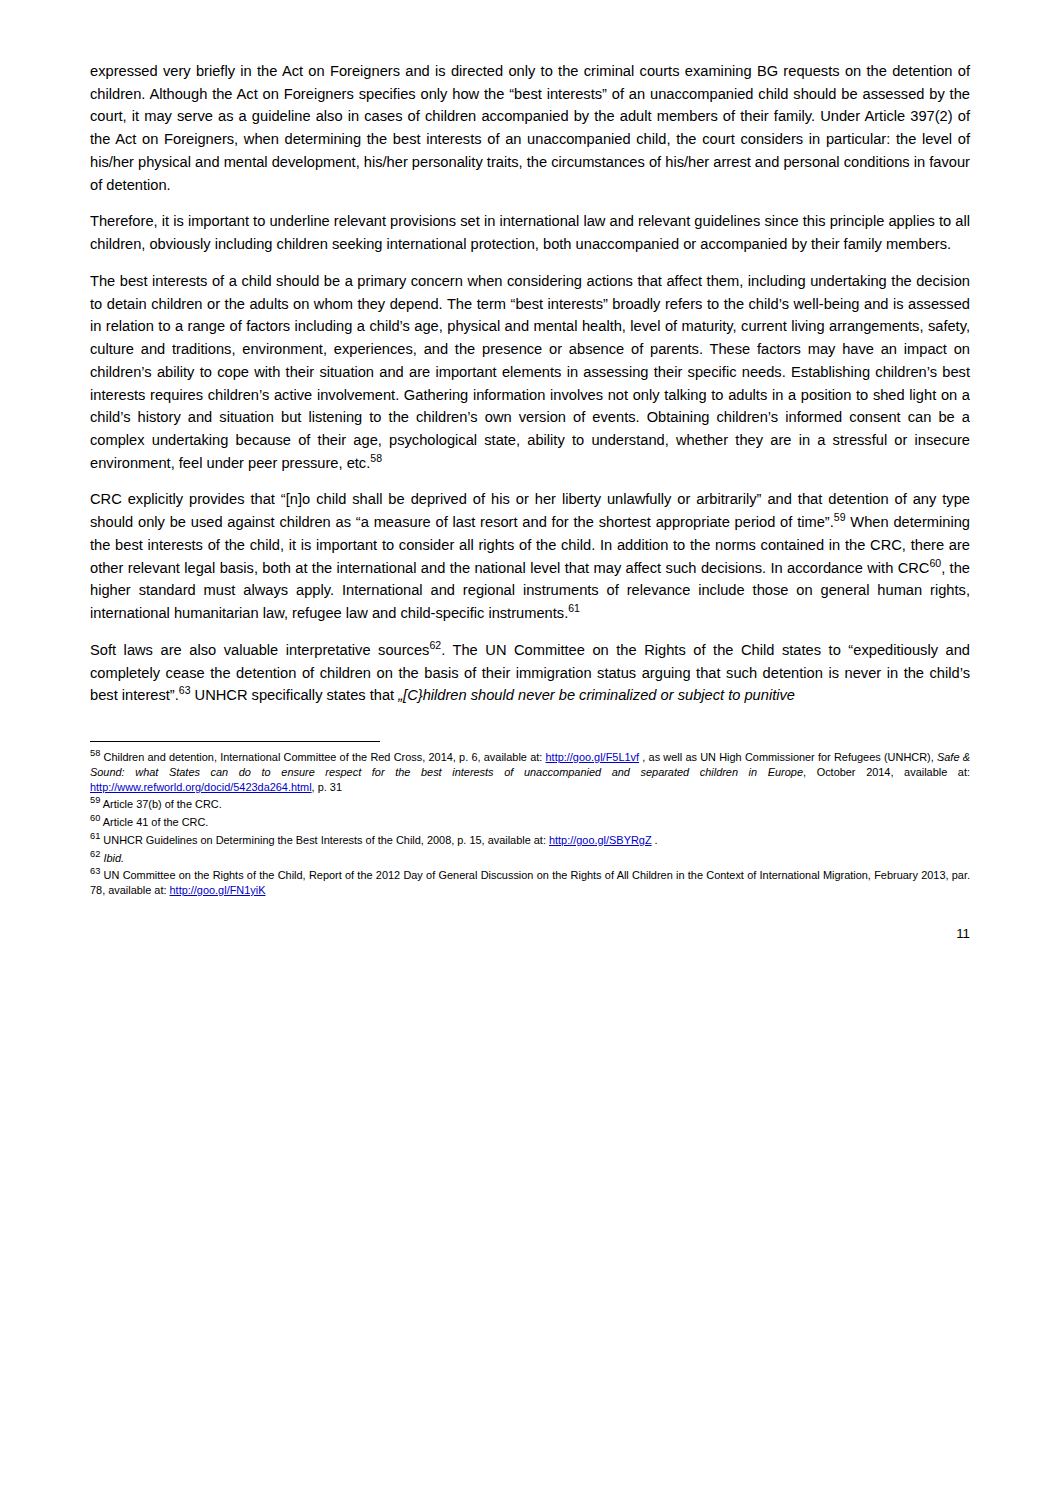expressed very briefly in the Act on Foreigners and is directed only to the criminal courts examining BG requests on the detention of children. Although the Act on Foreigners specifies only how the “best interests” of an unaccompanied child should be assessed by the court, it may serve as a guideline also in cases of children accompanied by the adult members of their family. Under Article 397(2) of the Act on Foreigners, when determining the best interests of an unaccompanied child, the court considers in particular: the level of his/her physical and mental development, his/her personality traits, the circumstances of his/her arrest and personal conditions in favour of detention.
Therefore, it is important to underline relevant provisions set in international law and relevant guidelines since this principle applies to all children, obviously including children seeking international protection, both unaccompanied or accompanied by their family members.
The best interests of a child should be a primary concern when considering actions that affect them, including undertaking the decision to detain children or the adults on whom they depend. The term “best interests” broadly refers to the child’s well-being and is assessed in relation to a range of factors including a child’s age, physical and mental health, level of maturity, current living arrangements, safety, culture and traditions, environment, experiences, and the presence or absence of parents. These factors may have an impact on children’s ability to cope with their situation and are important elements in assessing their specific needs. Establishing children’s best interests requires children’s active involvement. Gathering information involves not only talking to adults in a position to shed light on a child’s history and situation but listening to the children’s own version of events. Obtaining children’s informed consent can be a complex undertaking because of their age, psychological state, ability to understand, whether they are in a stressful or insecure environment, feel under peer pressure, etc.58
CRC explicitly provides that “[n]o child shall be deprived of his or her liberty unlawfully or arbitrarily” and that detention of any type should only be used against children as “a measure of last resort and for the shortest appropriate period of time”.59 When determining the best interests of the child, it is important to consider all rights of the child. In addition to the norms contained in the CRC, there are other relevant legal basis, both at the international and the national level that may affect such decisions. In accordance with CRC60, the higher standard must always apply. International and regional instruments of relevance include those on general human rights, international humanitarian law, refugee law and child-specific instruments.61
Soft laws are also valuable interpretative sources62. The UN Committee on the Rights of the Child states to “expeditiously and completely cease the detention of children on the basis of their immigration status arguing that such detention is never in the child’s best interest”.63 UNHCR specifically states that „[C}hildren should never be criminalized or subject to punitive
58 Children and detention, International Committee of the Red Cross, 2014, p. 6, available at: http://goo.gl/F5L1vf , as well as UN High Commissioner for Refugees (UNHCR), Safe & Sound: what States can do to ensure respect for the best interests of unaccompanied and separated children in Europe, October 2014, available at: http://www.refworld.org/docid/5423da264.html, p. 31
59 Article 37(b) of the CRC.
60 Article 41 of the CRC.
61 UNHCR Guidelines on Determining the Best Interests of the Child, 2008, p. 15, available at: http://goo.gl/SBYRgZ .
62 Ibid.
63 UN Committee on the Rights of the Child, Report of the 2012 Day of General Discussion on the Rights of All Children in the Context of International Migration, February 2013, par. 78, available at: http://goo.gl/FN1yiK
11